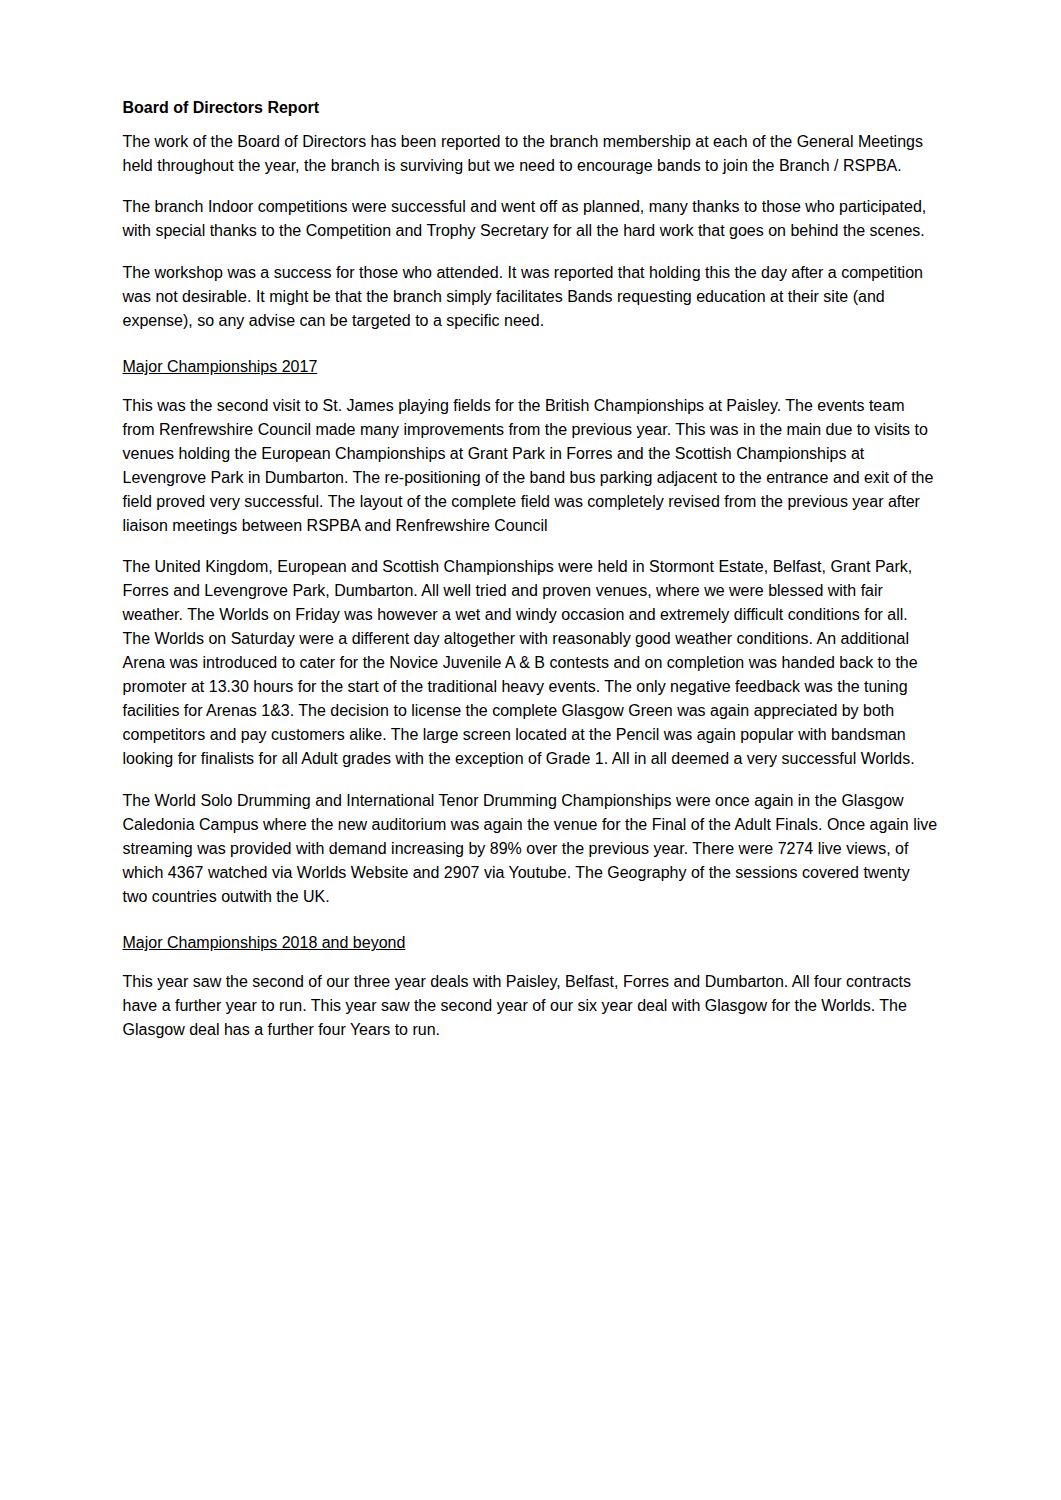Board of Directors Report
The work of the Board of Directors has been reported to the branch membership at each of the General Meetings held throughout the year, the branch is surviving but we need to encourage bands to join the Branch / RSPBA.
The branch Indoor competitions were successful and went off as planned, many thanks to those who participated, with special thanks to the Competition and Trophy Secretary for all the hard work that goes on behind the scenes.
The workshop was a success for those who attended. It was reported that holding this the day after a competition was not desirable. It might be that the branch simply facilitates Bands requesting education at their site (and expense), so any advise can be targeted to a specific need.
Major Championships 2017
This was the second visit to St. James playing fields for the British Championships at Paisley. The events team from Renfrewshire Council made many improvements from the previous year. This was in the main due to visits to venues holding the European Championships at Grant Park in Forres and the Scottish Championships at Levengrove Park in Dumbarton. The re-positioning of the band bus parking adjacent to the entrance and exit of the field proved very successful. The layout of the complete field was completely revised from the previous year after liaison meetings between RSPBA and Renfrewshire Council
The United Kingdom, European and Scottish Championships were held in Stormont Estate, Belfast, Grant Park, Forres and Levengrove Park, Dumbarton. All well tried and proven venues, where we were blessed with fair weather. The Worlds on Friday was however a wet and windy occasion and extremely difficult conditions for all. The Worlds on Saturday were a different day altogether with reasonably good weather conditions. An additional Arena was introduced to cater for the Novice Juvenile A & B contests and on completion was handed back to the promoter at 13.30 hours for the start of the traditional heavy events. The only negative feedback was the tuning facilities for Arenas 1&3. The decision to license the complete Glasgow Green was again appreciated by both competitors and pay customers alike. The large screen located at the Pencil was again popular with bandsman looking for finalists for all Adult grades with the exception of Grade 1. All in all deemed a very successful Worlds.
The World Solo Drumming and International Tenor Drumming Championships were once again in the Glasgow Caledonia Campus where the new auditorium was again the venue for the Final of the Adult Finals. Once again live streaming was provided with demand increasing by 89% over the previous year. There were 7274 live views, of which 4367 watched via Worlds Website and 2907 via Youtube. The Geography of the sessions covered twenty two countries outwith the UK.
Major Championships 2018 and beyond
This year saw the second of our three year deals with Paisley, Belfast, Forres and Dumbarton. All four contracts have a further year to run. This year saw the second year of our six year deal with Glasgow for the Worlds. The Glasgow deal has a further four Years to run.